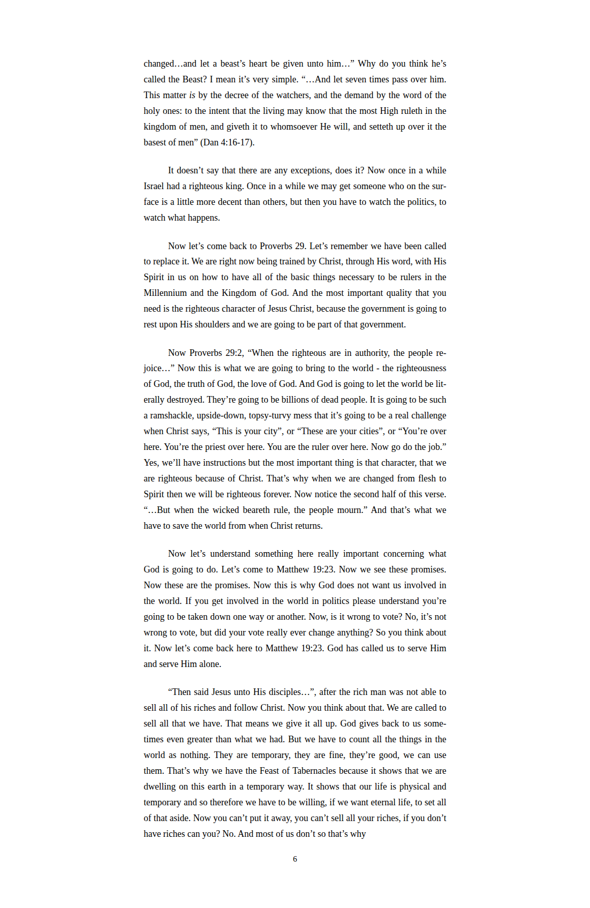changed…and let a beast’s heart be given unto him…” Why do you think he’s called the Beast? I mean it’s very simple. “…And let seven times pass over him. This matter is by the decree of the watchers, and the demand by the word of the holy ones: to the intent that the living may know that the most High ruleth in the kingdom of men, and giveth it to whomsoever He will, and setteth up over it the basest of men” (Dan 4:16-17).
It doesn’t say that there are any exceptions, does it? Now once in a while Israel had a righteous king. Once in a while we may get someone who on the surface is a little more decent than others, but then you have to watch the politics, to watch what happens.
Now let’s come back to Proverbs 29. Let’s remember we have been called to replace it. We are right now being trained by Christ, through His word, with His Spirit in us on how to have all of the basic things necessary to be rulers in the Millennium and the Kingdom of God. And the most important quality that you need is the righteous character of Jesus Christ, because the government is going to rest upon His shoulders and we are going to be part of that government.
Now Proverbs 29:2, “When the righteous are in authority, the people rejoice…” Now this is what we are going to bring to the world - the righteousness of God, the truth of God, the love of God. And God is going to let the world be literally destroyed. They’re going to be billions of dead people. It is going to be such a ramshackle, upside-down, topsy-turvy mess that it’s going to be a real challenge when Christ says, “This is your city”, or “These are your cities”, or “You’re over here. You’re the priest over here. You are the ruler over here. Now go do the job.” Yes, we’ll have instructions but the most important thing is that character, that we are righteous because of Christ. That’s why when we are changed from flesh to Spirit then we will be righteous forever. Now notice the second half of this verse. “…But when the wicked beareth rule, the people mourn.” And that’s what we have to save the world from when Christ returns.
Now let’s understand something here really important concerning what God is going to do. Let’s come to Matthew 19:23. Now we see these promises. Now these are the promises. Now this is why God does not want us involved in the world. If you get involved in the world in politics please understand you’re going to be taken down one way or another. Now, is it wrong to vote? No, it’s not wrong to vote, but did your vote really ever change anything? So you think about it. Now let’s come back here to Matthew 19:23. God has called us to serve Him and serve Him alone.
“Then said Jesus unto His disciples…”, after the rich man was not able to sell all of his riches and follow Christ. Now you think about that. We are called to sell all that we have. That means we give it all up. God gives back to us sometimes even greater than what we had. But we have to count all the things in the world as nothing. They are temporary, they are fine, they’re good, we can use them. That’s why we have the Feast of Tabernacles because it shows that we are dwelling on this earth in a temporary way. It shows that our life is physical and temporary and so therefore we have to be willing, if we want eternal life, to set all of that aside. Now you can’t put it away, you can’t sell all your riches, if you don’t have riches can you? No. And most of us don’t so that’s why
6